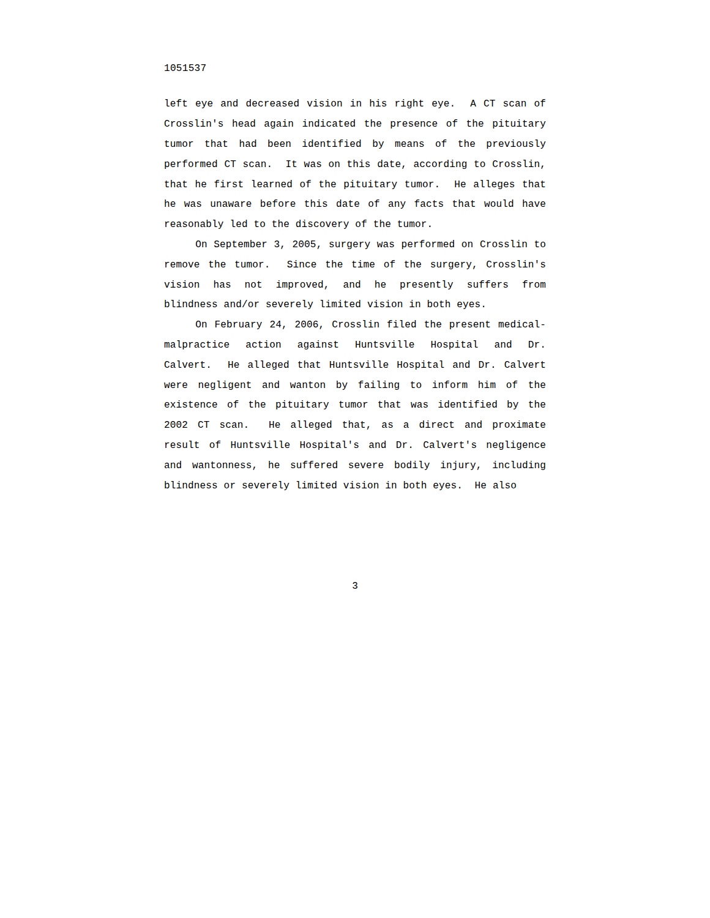1051537
left eye and decreased vision in his right eye. A CT scan of Crosslin's head again indicated the presence of the pituitary tumor that had been identified by means of the previously performed CT scan. It was on this date, according to Crosslin, that he first learned of the pituitary tumor. He alleges that he was unaware before this date of any facts that would have reasonably led to the discovery of the tumor.
On September 3, 2005, surgery was performed on Crosslin to remove the tumor. Since the time of the surgery, Crosslin's vision has not improved, and he presently suffers from blindness and/or severely limited vision in both eyes.
On February 24, 2006, Crosslin filed the present medical-malpractice action against Huntsville Hospital and Dr. Calvert. He alleged that Huntsville Hospital and Dr. Calvert were negligent and wanton by failing to inform him of the existence of the pituitary tumor that was identified by the 2002 CT scan. He alleged that, as a direct and proximate result of Huntsville Hospital's and Dr. Calvert's negligence and wantonness, he suffered severe bodily injury, including blindness or severely limited vision in both eyes. He also
3